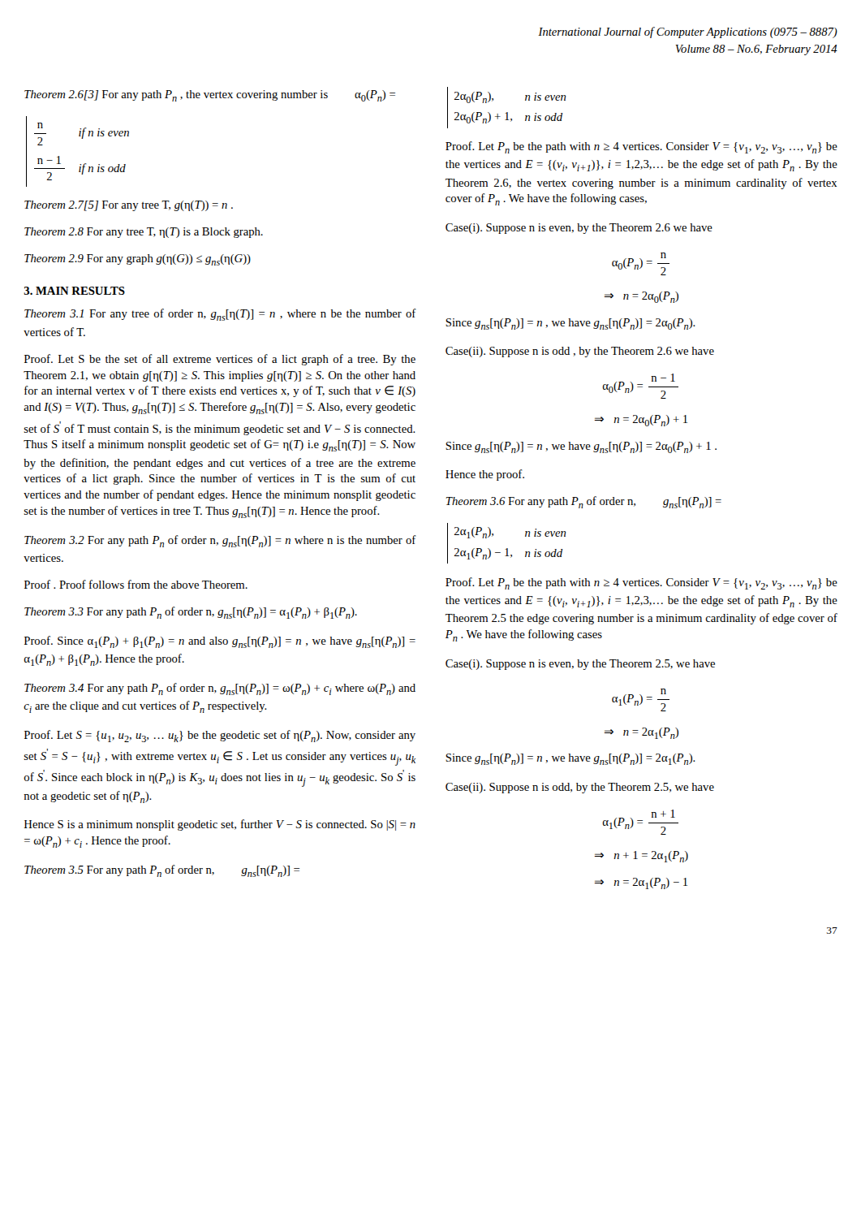International Journal of Computer Applications (0975 – 8887)
Volume 88 – No.6, February 2014
Theorem 2.6[3] For any path Pn , the vertex covering number is α0(Pn) =
| n 2 | if n is even |
| n − 1 2 | if n is odd |
Theorem 2.7[5] For any tree T, g(η(T)) = n .
Theorem 2.8 For any tree T, η(T) is a Block graph.
Theorem 2.9 For any graph g(η(G)) ≤ gns(η(G))
3. MAIN RESULTS
Theorem 3.1 For any tree of order n, gns[η(T)] = n , where n be the number of vertices of T.
Proof. Let S be the set of all extreme vertices of a lict graph of a tree. By the Theorem 2.1, we obtain g[η(T)] ≥ S. This implies g[η(T)] ≥ S. On the other hand for an internal vertex v of T there exists end vertices x, y of T, such that v ∈ I(S) and I(S) = V(T). Thus, gns[η(T)] ≤ S. Therefore gns[η(T)] = S. Also, every geodetic set of S' of T must contain S, is the minimum geodetic set and V − S is connected. Thus S itself a minimum nonsplit geodetic set of G= η(T) i.e gns[η(T)] = S. Now by the definition, the pendant edges and cut vertices of a tree are the extreme vertices of a lict graph. Since the number of vertices in T is the sum of cut vertices and the number of pendant edges. Hence the minimum nonsplit geodetic set is the number of vertices in tree T. Thus gns[η(T)] = n. Hence the proof.
Theorem 3.2 For any path Pn of order n, gns[η(Pn)] = n where n is the number of vertices.
Proof . Proof follows from the above Theorem.
Theorem 3.3 For any path Pn of order n, gns[η(Pn)] = α1(Pn) + β1(Pn).
Proof. Since α1(Pn) + β1(Pn) = n and also gns[η(Pn)] = n , we have gns[η(Pn)] = α1(Pn) + β1(Pn). Hence the proof.
Theorem 3.4 For any path Pn of order n, gns[η(Pn)] = ω(Pn) + ci where ω(Pn) and ci are the clique and cut vertices of Pn respectively.
Proof. Let S = {u1, u2, u3, … uk} be the geodetic set of η(Pn). Now, consider any set S' = S − {ui} , with extreme vertex ui ∈ S . Let us consider any vertices uj, uk of S'. Since each block in η(Pn) is K3, ui does not lies in uj − uk geodesic. So S' is not a geodetic set of η(Pn).
Hence S is a minimum nonsplit geodetic set, further V − S is connected. So |S| = n = ω(Pn) + ci . Hence the proof.
Theorem 3.5 For any path Pn of order n, gns[η(Pn)] =
| 2α 0 ( P n ), | n is even |
| 2α 0 ( P n ) + 1, | n is odd |
Proof. Let Pn be the path with n ≥ 4 vertices. Consider V = {v1, v2, v3, …, vn} be the vertices and E = {(vi, vi+1)}, i = 1,2,3,… be the edge set of path Pn . By the Theorem 2.6, the vertex covering number is a minimum cardinality of vertex cover of Pn . We have the following cases,
Case(i). Suppose n is even, by the Theorem 2.6 we have
α0(Pn) = n 2
⇒ n = 2α0(Pn)
Since gns[η(Pn)] = n , we have gns[η(Pn)] = 2α0(Pn).
Case(ii). Suppose n is odd , by the Theorem 2.6 we have
α0(Pn) = n − 12
⇒ n = 2α0(Pn) + 1
Since gns[η(Pn)] = n , we have gns[η(Pn)] = 2α0(Pn) + 1 .
Hence the proof.
Theorem 3.6 For any path Pn of order n, gns[η(Pn)] =
| 2α 1 ( P n ), | n is even |
| 2α 1 ( P n ) − 1, | n is odd |
Proof. Let Pn be the path with n ≥ 4 vertices. Consider V = {v1, v2, v3, …, vn} be the vertices and E = {(vi, vi+1)}, i = 1,2,3,… be the edge set of path Pn . By the Theorem 2.5 the edge covering number is a minimum cardinality of edge cover of Pn . We have the following cases
Case(i). Suppose n is even, by the Theorem 2.5, we have
α1(Pn) = n 2
⇒ n = 2α1(Pn)
Since gns[η(Pn)] = n , we have gns[η(Pn)] = 2α1(Pn).
Case(ii). Suppose n is odd, by the Theorem 2.5, we have
α1(Pn) = n + 12
⇒ n + 1 = 2α1(Pn)
⇒ n = 2α1(Pn) − 1
37